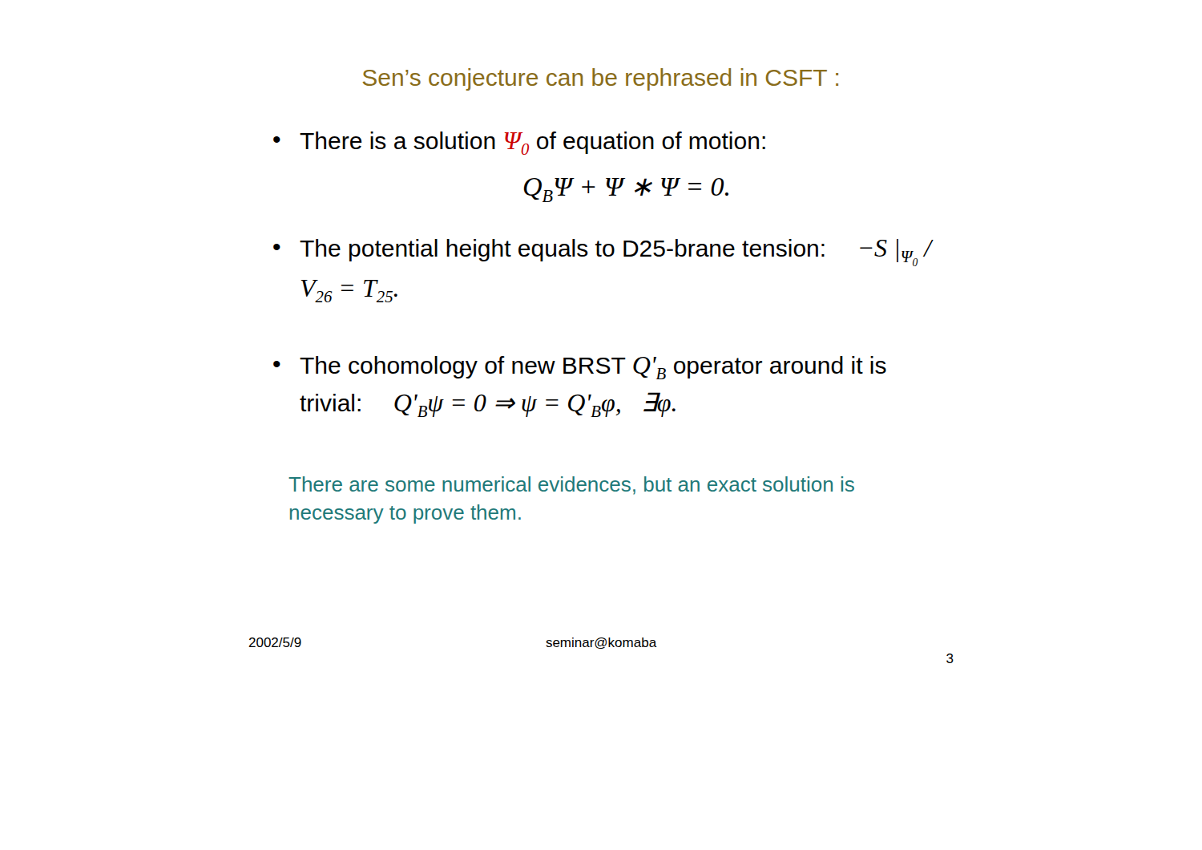Sen’s conjecture can be rephrased in CSFT :
There is a solution Ψ0 of equation of motion: QBΨ + Ψ ∗ Ψ = 0.
The potential height equals to D25-brane tension: −S |Ψ0 / V26 = T25.
The cohomology of new BRST Q'B operator around it is trivial: Q'Bψ = 0 ⇒ ψ = Q'Bφ, ∃φ.
There are some numerical evidences, but an exact solution is necessary to prove them.
2002/5/9
seminar@komaba
3